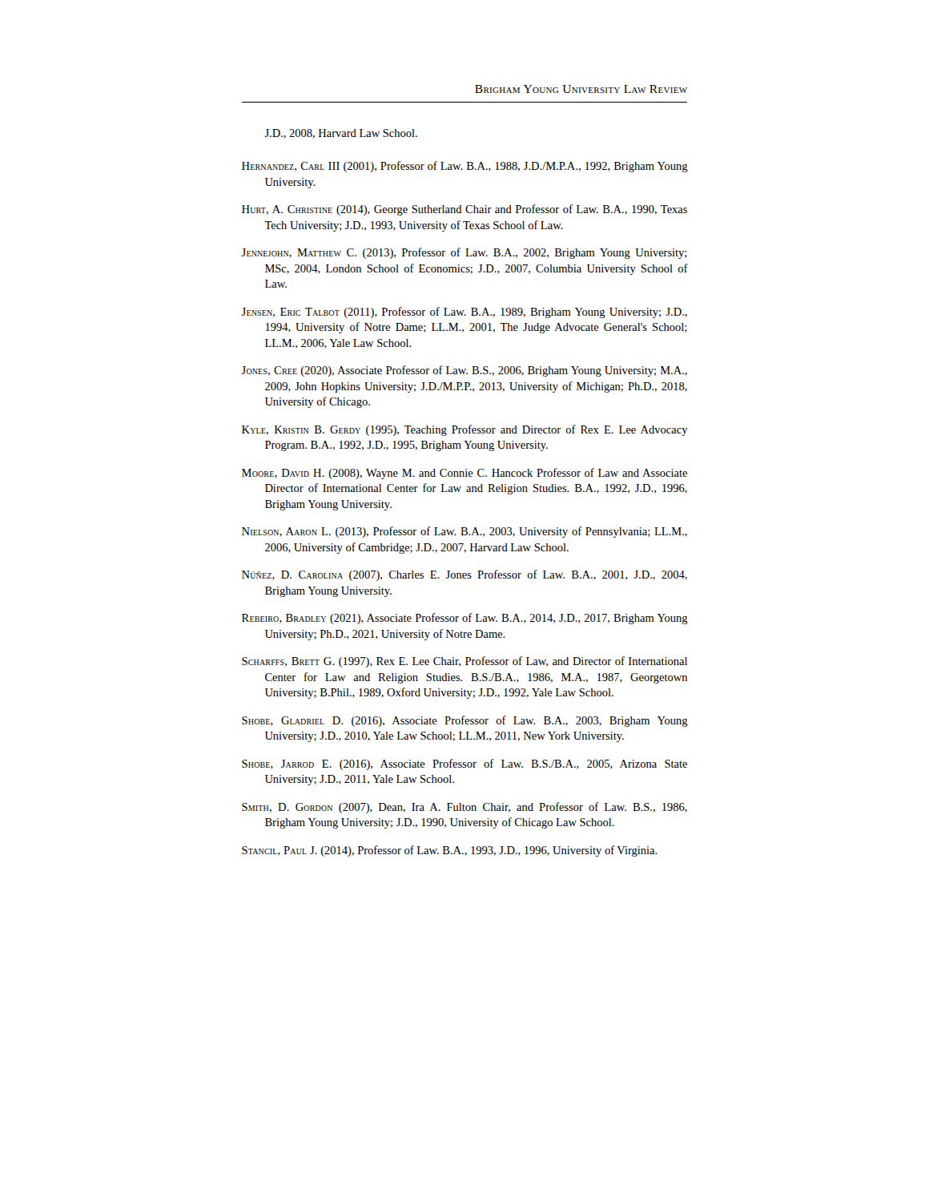Brigham Young University Law Review
J.D., 2008, Harvard Law School.
Hernandez, Carl III (2001), Professor of Law. B.A., 1988, J.D./M.P.A., 1992, Brigham Young University.
Hurt, A. Christine (2014), George Sutherland Chair and Professor of Law. B.A., 1990, Texas Tech University; J.D., 1993, University of Texas School of Law.
Jennejohn, Matthew C. (2013), Professor of Law. B.A., 2002, Brigham Young University; MSc, 2004, London School of Economics; J.D., 2007, Columbia University School of Law.
Jensen, Eric Talbot (2011), Professor of Law. B.A., 1989, Brigham Young University; J.D., 1994, University of Notre Dame; LL.M., 2001, The Judge Advocate General's School; LL.M., 2006, Yale Law School.
Jones, Cree (2020), Associate Professor of Law. B.S., 2006, Brigham Young University; M.A., 2009, John Hopkins University; J.D./M.P.P., 2013, University of Michigan; Ph.D., 2018, University of Chicago.
Kyle, Kristin B. Gerdy (1995), Teaching Professor and Director of Rex E. Lee Advocacy Program. B.A., 1992, J.D., 1995, Brigham Young University.
Moore, David H. (2008), Wayne M. and Connie C. Hancock Professor of Law and Associate Director of International Center for Law and Religion Studies. B.A., 1992, J.D., 1996, Brigham Young University.
Nielson, Aaron L. (2013), Professor of Law. B.A., 2003, University of Pennsylvania; LL.M., 2006, University of Cambridge; J.D., 2007, Harvard Law School.
Núñez, D. Carolina (2007), Charles E. Jones Professor of Law. B.A., 2001, J.D., 2004, Brigham Young University.
Rebeiro, Bradley (2021), Associate Professor of Law. B.A., 2014, J.D., 2017, Brigham Young University; Ph.D., 2021, University of Notre Dame.
Scharffs, Brett G. (1997), Rex E. Lee Chair, Professor of Law, and Director of International Center for Law and Religion Studies. B.S./B.A., 1986, M.A., 1987, Georgetown University; B.Phil., 1989, Oxford University; J.D., 1992, Yale Law School.
Shobe, Gladriel D. (2016), Associate Professor of Law. B.A., 2003, Brigham Young University; J.D., 2010, Yale Law School; LL.M., 2011, New York University.
Shobe, Jarrod E. (2016), Associate Professor of Law. B.S./B.A., 2005, Arizona State University; J.D., 2011, Yale Law School.
Smith, D. Gordon (2007), Dean, Ira A. Fulton Chair, and Professor of Law. B.S., 1986, Brigham Young University; J.D., 1990, University of Chicago Law School.
Stancil, Paul J. (2014), Professor of Law. B.A., 1993, J.D., 1996, University of Virginia.